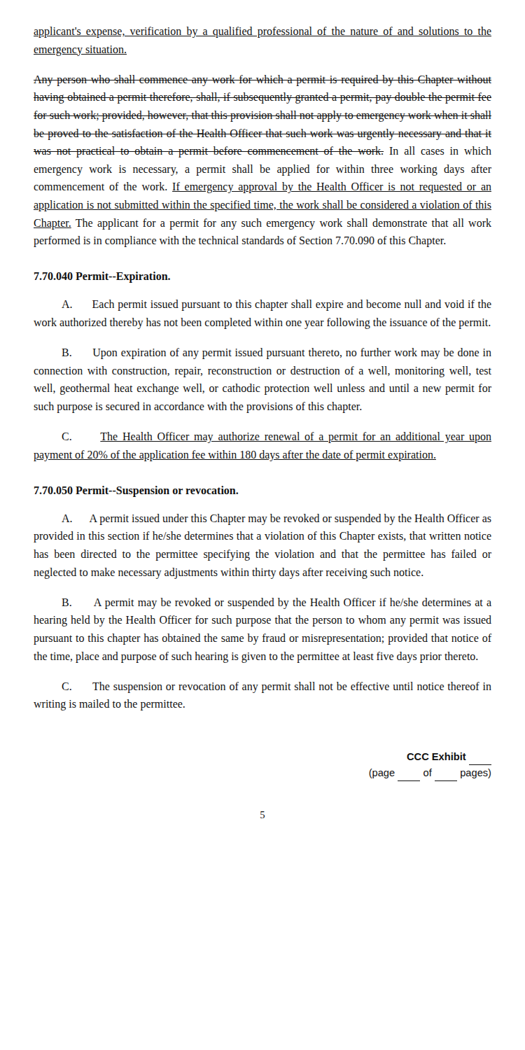applicant's expense, verification by a qualified professional of the nature of and solutions to the emergency situation.
Any person who shall commence any work for which a permit is required by this Chapter without having obtained a permit therefore, shall, if subsequently granted a permit, pay double the permit fee for such work; provided, however, that this provision shall not apply to emergency work when it shall be proved to the satisfaction of the Health Officer that such work was urgently necessary and that it was not practical to obtain a permit before commencement of the work. In all cases in which emergency work is necessary, a permit shall be applied for within three working days after commencement of the work. If emergency approval by the Health Officer is not requested or an application is not submitted within the specified time, the work shall be considered a violation of this Chapter. The applicant for a permit for any such emergency work shall demonstrate that all work performed is in compliance with the technical standards of Section 7.70.090 of this Chapter.
7.70.040 Permit--Expiration.
A. Each permit issued pursuant to this chapter shall expire and become null and void if the work authorized thereby has not been completed within one year following the issuance of the permit.
B. Upon expiration of any permit issued pursuant thereto, no further work may be done in connection with construction, repair, reconstruction or destruction of a well, monitoring well, test well, geothermal heat exchange well, or cathodic protection well unless and until a new permit for such purpose is secured in accordance with the provisions of this chapter.
C. The Health Officer may authorize renewal of a permit for an additional year upon payment of 20% of the application fee within 180 days after the date of permit expiration.
7.70.050 Permit--Suspension or revocation.
A. A permit issued under this Chapter may be revoked or suspended by the Health Officer as provided in this section if he/she determines that a violation of this Chapter exists, that written notice has been directed to the permittee specifying the violation and that the permittee has failed or neglected to make necessary adjustments within thirty days after receiving such notice.
B. A permit may be revoked or suspended by the Health Officer if he/she determines at a hearing held by the Health Officer for such purpose that the person to whom any permit was issued pursuant to this chapter has obtained the same by fraud or misrepresentation; provided that notice of the time, place and purpose of such hearing is given to the permittee at least five days prior thereto.
C. The suspension or revocation of any permit shall not be effective until notice thereof in writing is mailed to the permittee.
CCC Exhibit
(page of pages)
5